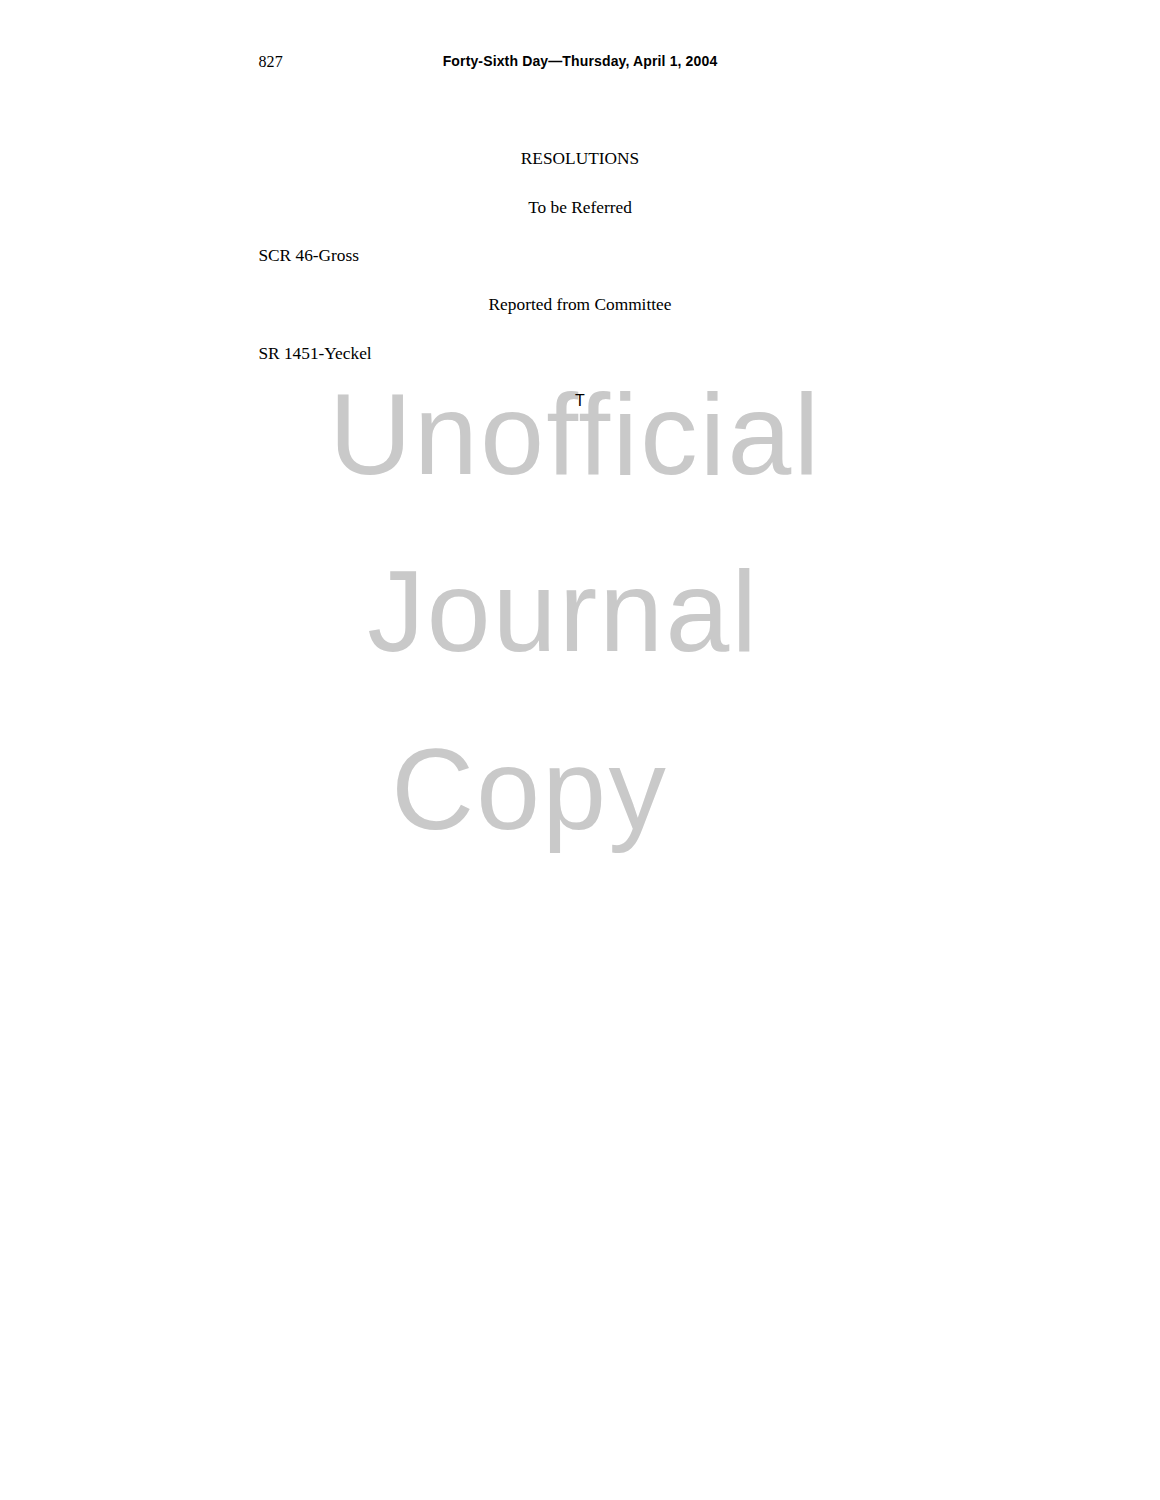827
Forty-Sixth Day—Thursday, April 1, 2004
Unofficial Journal Copy
RESOLUTIONS
To be Referred
SCR 46-Gross
Reported from Committee
SR 1451-Yeckel
T